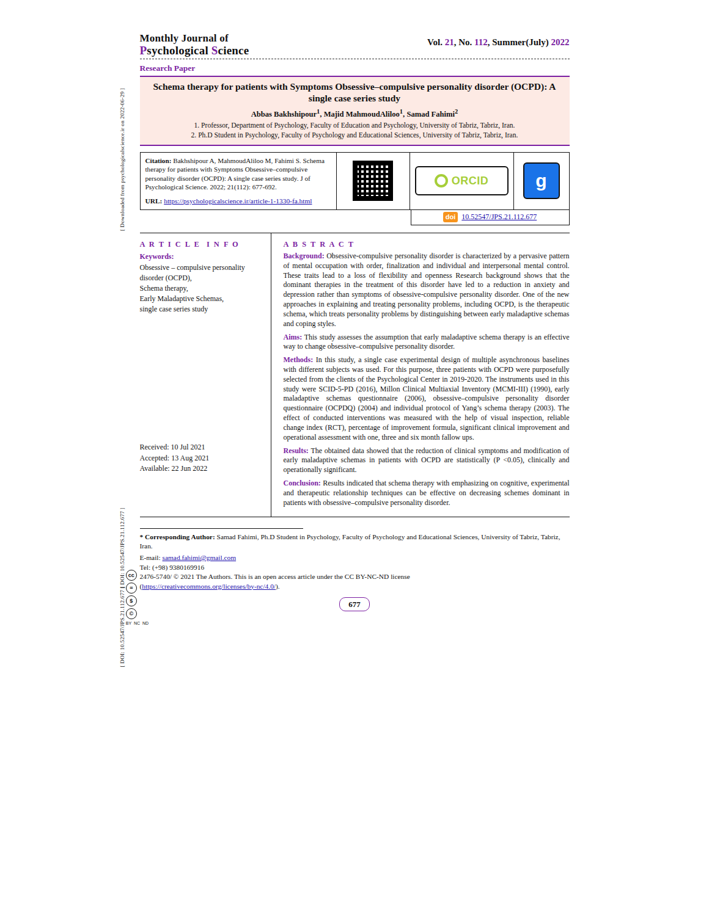[ Downloaded from psychologicalscience.ir on 2022-06-29 ]
[ DOI: 10.52547/JPS.21.112.677 ]
[ DOI: 10.52547/JPS.21.112.677 ]
Monthly Journal of
Psychological Science
Vol. 21, No. 112, Summer(July) 2022
Research Paper
Schema therapy for patients with Symptoms Obsessive–compulsive personality disorder (OCPD): A single case series study
Abbas Bakhshipour1, Majid MahmoudAliloo1, Samad Fahimi2
1. Professor, Department of Psychology, Faculty of Education and Psychology, University of Tabriz, Tabriz, Iran.
2. Ph.D Student in Psychology, Faculty of Psychology and Educational Sciences, University of Tabriz, Tabriz, Iran.
Citation: Bakhshipour A, MahmoudAliloo M, Fahimi S. Schema therapy for patients with Symptoms Obsessive–compulsive personality disorder (OCPD): A single case series study. J of Psychological Science. 2022; 21(112): 677-692.
URL: https://psychologicalscience.ir/article-1-1330-fa.html
ORCID
g
doi 10.52547/JPS.21.112.677
A R T I C L E I N F O
Keywords:
Obsessive – compulsive personality disorder (OCPD),
Schema therapy,
Early Maladaptive Schemas,
single case series study
Received: 10 Jul 2021
Accepted: 13 Aug 2021
Available: 22 Jun 2022
A B S T R A C T
Background: Obsessive-compulsive personality disorder is characterized by a pervasive pattern of mental occupation with order, finalization and individual and interpersonal mental control. These traits lead to a loss of flexibility and openness Research background shows that the dominant therapies in the treatment of this disorder have led to a reduction in anxiety and depression rather than symptoms of obsessive-compulsive personality disorder. One of the new approaches in explaining and treating personality problems, including OCPD, is the therapeutic schema, which treats personality problems by distinguishing between early maladaptive schemas and coping styles.
Aims: This study assesses the assumption that early maladaptive schema therapy is an effective way to change obsessive–compulsive personality disorder.
Methods: In this study, a single case experimental design of multiple asynchronous baselines with different subjects was used. For this purpose, three patients with OCPD were purposefully selected from the clients of the Psychological Center in 2019-2020. The instruments used in this study were SCID-5-PD (2016), Millon Clinical Multiaxial Inventory (MCMI-III) (1990), early maladaptive schemas questionnaire (2006), obsessive–compulsive personality disorder questionnaire (OCPDQ) (2004) and individual protocol of Yang’s schema therapy (2003). The effect of conducted interventions was measured with the help of visual inspection, reliable change index (RCT), percentage of improvement formula, significant clinical improvement and operational assessment with one, three and six month fallow ups.
Results: The obtained data showed that the reduction of clinical symptoms and modification of early maladaptive schemas in patients with OCPD are statistically (P <0.05), clinically and operationally significant.
Conclusion: Results indicated that schema therapy with emphasizing on cognitive, experimental and therapeutic relationship techniques can be effective on decreasing schemes dominant in patients with obsessive–compulsive personality disorder.
cc
=
$
©
BY NC ND
* Corresponding Author: Samad Fahimi, Ph.D Student in Psychology, Faculty of Psychology and Educational Sciences, University of Tabriz, Tabriz, Iran.
E-mail: samad.fahimi@gmail.com
Tel: (+98) 9380169916
2476-5740/ © 2021 The Authors. This is an open access article under the CC BY-NC-ND license
(https://creativecommons.org/licenses/by-nc/4.0/).
677